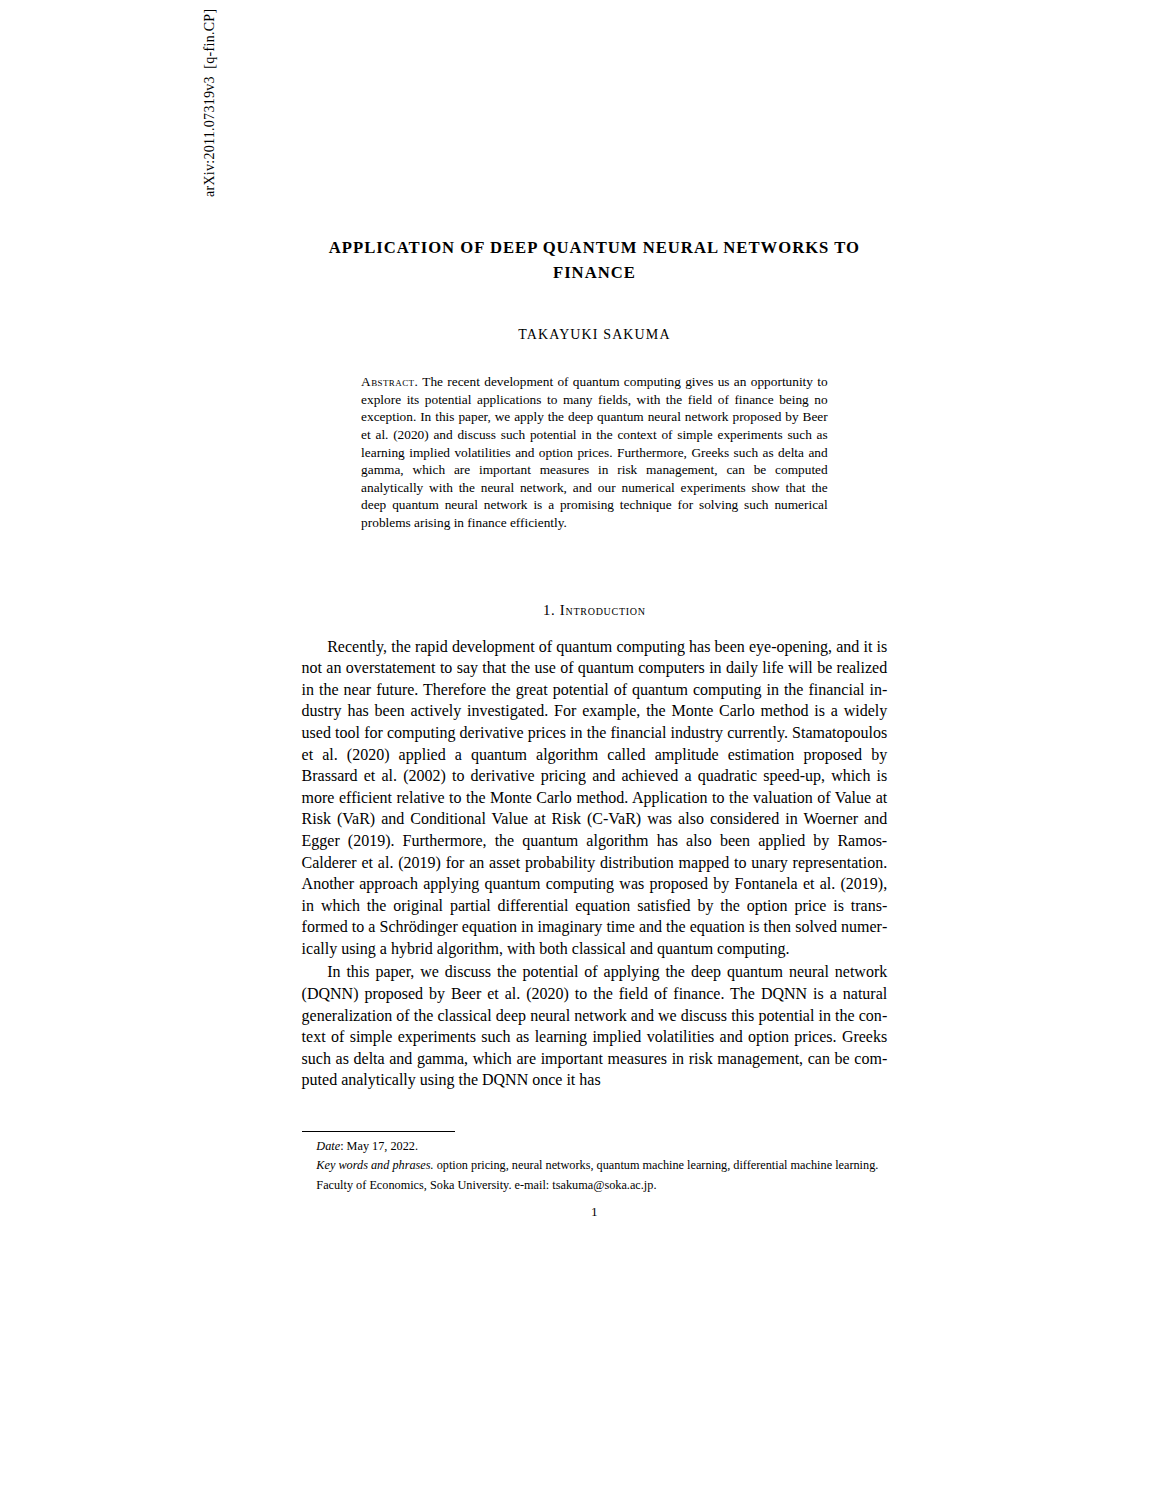arXiv:2011.07319v3 [q-fin.CP] 14 May 2022
Application of Deep Quantum Neural Networks to
Finance
Takayuki Sakuma
Abstract. The recent development of quantum computing gives us an opportunity to explore its potential applications to many fields, with the field of finance being no exception. In this paper, we apply the deep quantum neural network proposed by Beer et al. (2020) and discuss such potential in the context of simple experiments such as learning implied volatilities and option prices. Furthermore, Greeks such as delta and gamma, which are important measures in risk management, can be computed analytically with the neural network, and our numerical experiments show that the deep quantum neural network is a promising technique for solving such numerical problems arising in finance efficiently.
1. Introduction
Recently, the rapid development of quantum computing has been eye-opening, and it is not an overstatement to say that the use of quantum computers in daily life will be realized in the near future. Therefore the great potential of quantum computing in the financial industry has been actively investigated. For example, the Monte Carlo method is a widely used tool for computing derivative prices in the financial industry currently. Stamatopoulos et al. (2020) applied a quantum algorithm called amplitude estimation proposed by Brassard et al. (2002) to derivative pricing and achieved a quadratic speed-up, which is more efficient relative to the Monte Carlo method. Application to the valuation of Value at Risk (VaR) and Conditional Value at Risk (C-VaR) was also considered in Woerner and Egger (2019). Furthermore, the quantum algorithm has also been applied by Ramos-Calderer et al. (2019) for an asset probability distribution mapped to unary representation. Another approach applying quantum computing was proposed by Fontanela et al. (2019), in which the original partial differential equation satisfied by the option price is transformed to a Schrödinger equation in imaginary time and the equation is then solved numerically using a hybrid algorithm, with both classical and quantum computing.
In this paper, we discuss the potential of applying the deep quantum neural network (DQNN) proposed by Beer et al. (2020) to the field of finance. The DQNN is a natural generalization of the classical deep neural network and we discuss this potential in the context of simple experiments such as learning implied volatilities and option prices. Greeks such as delta and gamma, which are important measures in risk management, can be computed analytically using the DQNN once it has
Date: May 17, 2022.
Key words and phrases. option pricing, neural networks, quantum machine learning, differential machine learning.
Faculty of Economics, Soka University. e-mail: tsakuma@soka.ac.jp.
1